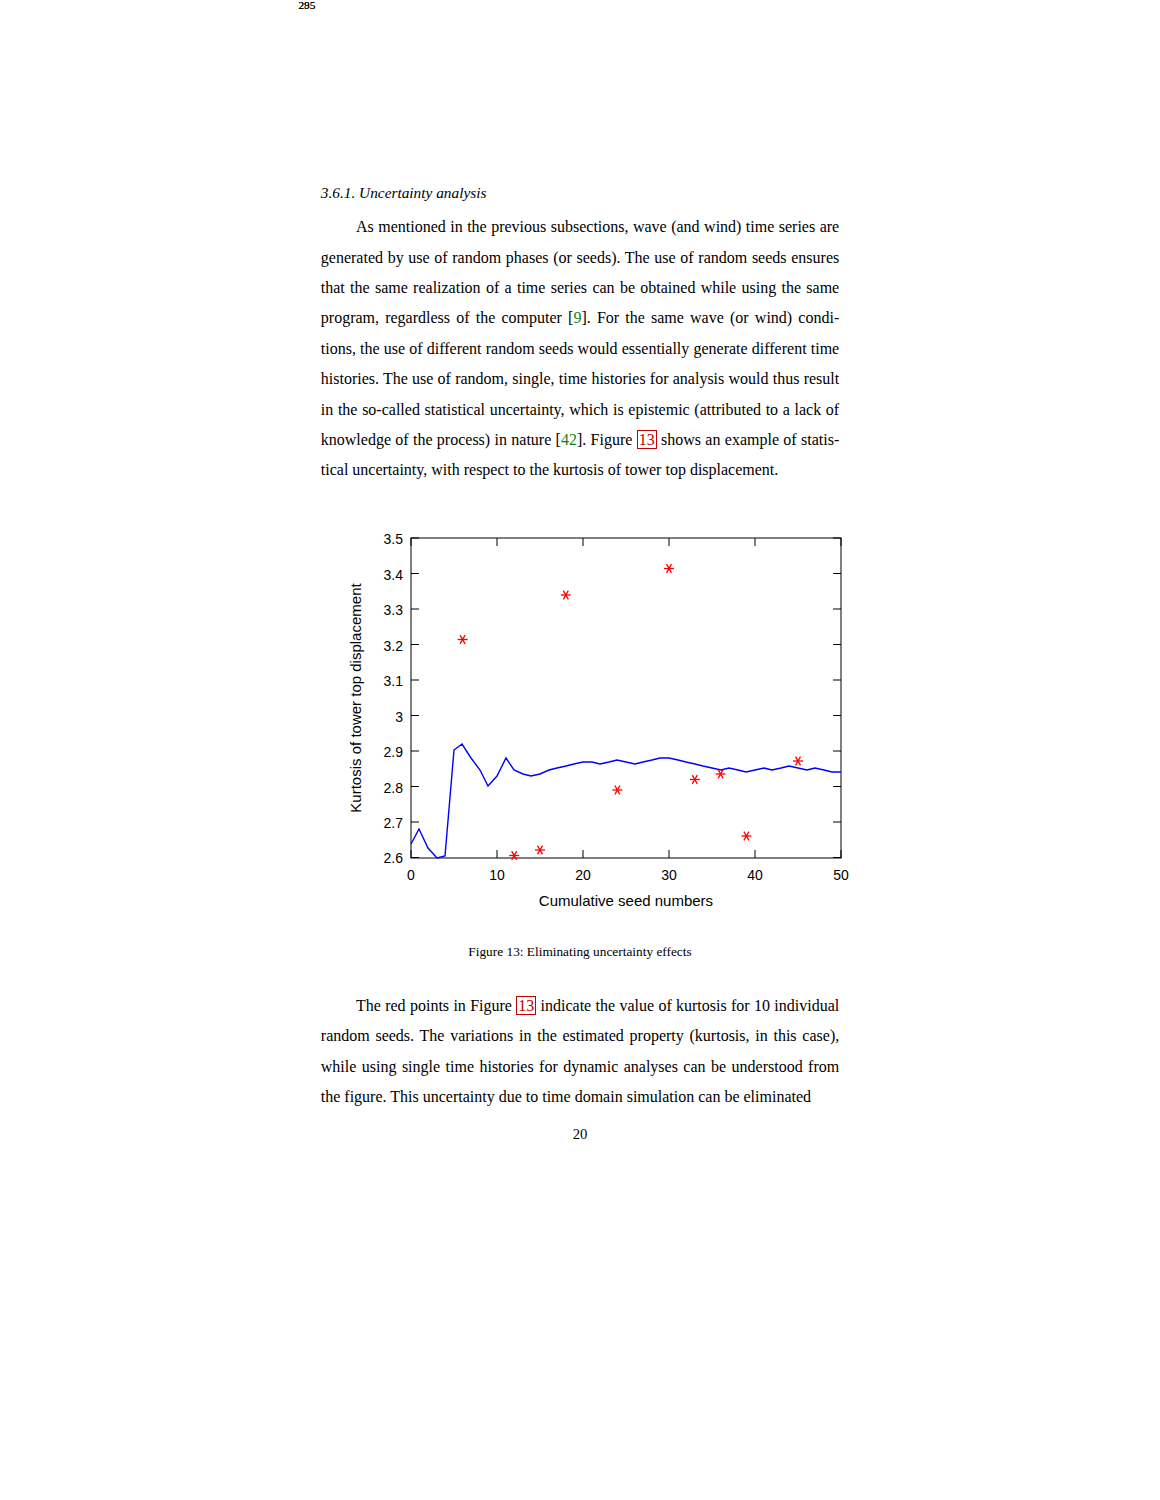3.6.1. Uncertainty analysis
As mentioned in the previous subsections, wave (and wind) time series are generated by use of random phases (or seeds). The use of random seeds ensures 285that the same realization of a time series can be obtained while using the same program, regardless of the computer [9]. For the same wave (or wind) conditions, the use of different random seeds would essentially generate different time histories. The use of random, single, time histories for analysis would thus result in the so-called statistical uncertainty, which is epistemic (attributed to a lack of knowledge of the process) in nature [42]. Figure 13 shows an example of statistical uncertainty, with respect to the kurtosis of tower top displacement.
3.5 3.4 3.3 3.2 3.1 3 2.9 2.8 2.7 2.6 0 10 20 30 40 50 Cumulative seed numbers Kurtosis of tower top displacement
Figure 13: Eliminating uncertainty effects
The red points in Figure 13 indicate the value of kurtosis for 10 individual random seeds. The variations in the estimated property (kurtosis, in this case), while using single time histories for dynamic analyses can be understood from 295the figure. This uncertainty due to time domain simulation can be eliminated
20